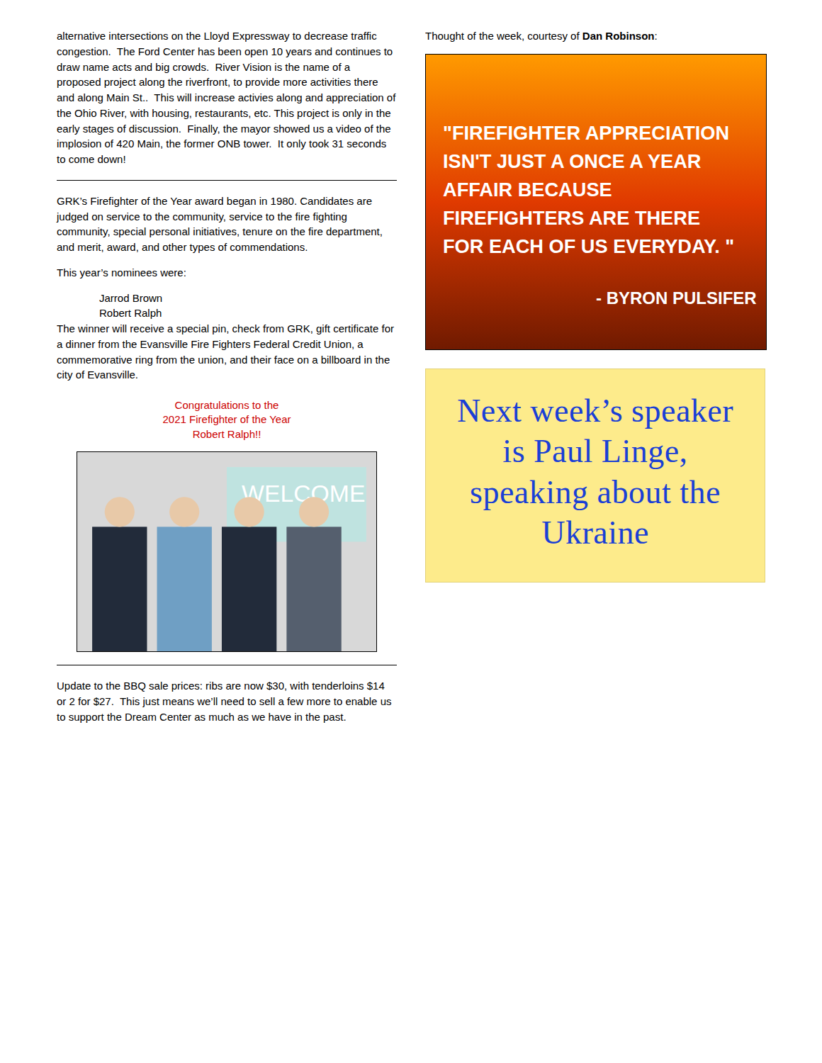alternative intersections on the Lloyd Expressway to decrease traffic congestion. The Ford Center has been open 10 years and continues to draw name acts and big crowds. River Vision is the name of a proposed project along the riverfront, to provide more activities there and along Main St.. This will increase activies along and appreciation of the Ohio River, with housing, restaurants, etc. This project is only in the early stages of discussion. Finally, the mayor showed us a video of the implosion of 420 Main, the former ONB tower. It only took 31 seconds to come down!
GRK’s Firefighter of the Year award began in 1980. Candidates are judged on service to the community, service to the fire fighting community, special personal initiatives, tenure on the fire department, and merit, award, and other types of commendations.
This year’s nominees were:
Jarrod Brown
Robert Ralph
The winner will receive a special pin, check from GRK, gift certificate for a dinner from the Evansville Fire Fighters Federal Credit Union, a commemorative ring from the union, and their face on a billboard in the city of Evansville.
Congratulations to the
2021 Firefighter of the Year
Robert Ralph!!
Update to the BBQ sale prices: ribs are now $30, with tenderloins $14 or 2 for $27. This just means we’ll need to sell a few more to enable us to support the Dream Center as much as we have in the past.
Thought of the week, courtesy of Dan Robinson:
Next week’s speaker is Paul Linge, speaking about the Ukraine